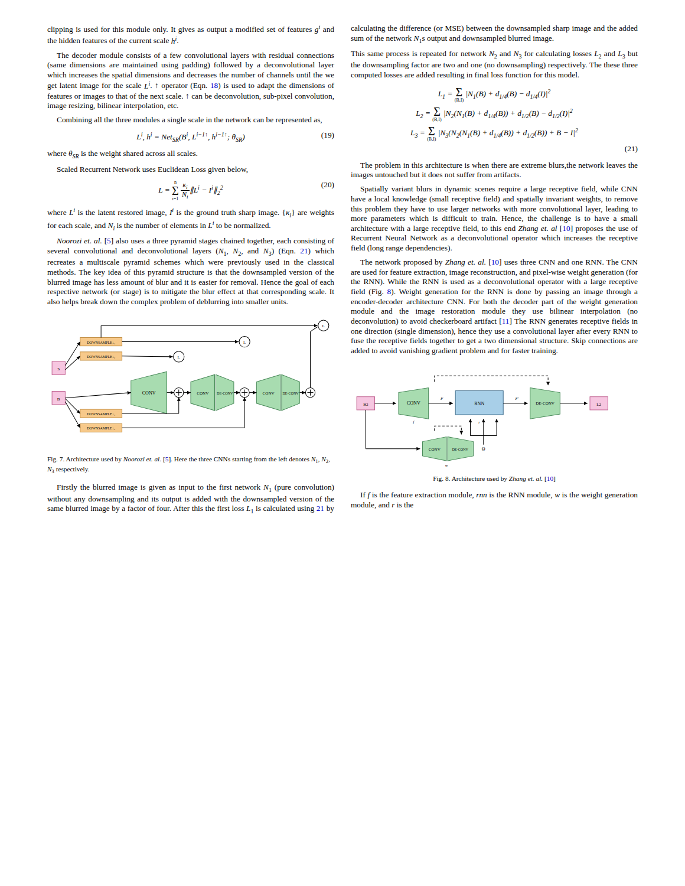clipping is used for this module only. It gives as output a modified set of features gi and the hidden features of the current scale hi.
The decoder module consists of a few convolutional layers with residual connections (same dimensions are maintained using padding) followed by a deconvolutional layer which increases the spatial dimensions and decreases the number of channels until the we get latent image for the scale Li. ↑ operator (Eqn. 18) is used to adapt the dimensions of features or images to that of the next scale. ↑ can be deconvolution, sub-pixel convolution, image resizing, bilinear interpolation, etc.
Combining all the three modules a single scale in the network can be represented as,
Li, hi = NetSR(Bi, Li−1↑, hi−1↑; θSR)(19)
where θSR is the weight shared across all scales.
Scaled Recurrent Network uses Euclidean Loss given below,
L = nΣi=1 κi Ni∥Li − Ii∥22(20)
where Li is the latent restored image, Ii is the ground truth sharp image. {κi} are weights for each scale, and Ni is the number of elements in Li to be normalized.
Noorozi et. al. [5] also uses a three pyramid stages chained together, each consisting of several convolutional and deconvolutional layers (N1, N2, and N3) (Eqn. 21) which recreates a multiscale pyramid schemes which were previously used in the classical methods. The key idea of this pyramid structure is that the downsampled version of the blurred image has less amount of blur and it is easier for removal. Hence the goal of each respective network (or stage) is to mitigate the blur effect at that corresponding scale. It also helps break down the complex problem of deblurring into smaller units.
S B DOWNSAMPLE↓₄ DOWNSAMPLE↓₂ DOWNSAMPLE↓₄ DOWNSAMPLE↓₂ CONV CONV DE-CONV CONV DE-CONV L L L
Fig. 7. Architecture used by Noorozi et. al. [5]. Here the three CNNs starting from the left denotes N1, N2, N3 respectively.
Firstly the blurred image is given as input to the first network N1 (pure convolution) without any downsampling and its output is added with the downsampled version of the same blurred image by a factor of four. After this the first loss L1 is calculated using 21 by calculating the difference (or MSE) between the downsampled sharp image and the added sum of the network N1s output and downsampled blurred image.
This same process is repeated for network N2 and N3 for calculating losses L2 and L3 but the downsampling factor are two and one (no downsampling) respectively. The these three computed losses are added resulting in final loss function for this model.
L1 = Σ(B,I) |N1(B) + d1/4(B) − d1/4(I)|2
L2 = Σ(B,I) |N2(N1(B) + d1/4(B)) + d1/2(B) − d1/2(I)|2
L3 = Σ(B,I) |N3(N2(N1(B) + d1/4(B)) + d1/2(B)) + B − I|2
(21)
The problem in this architecture is when there are extreme blurs,the network leaves the images untouched but it does not suffer from artifacts.
Spatially variant blurs in dynamic scenes require a large receptive field, while CNN have a local knowledge (small receptive field) and spatially invariant weights, to remove this problem they have to use larger networks with more convolutional layer, leading to more parameters which is difficult to train. Hence, the challenge is to have a small architecture with a large receptive field, to this end Zhang et. al [10] proposes the use of Recurrent Neural Network as a deconvolutional operator which increases the receptive field (long range dependencies).
The network proposed by Zhang et. al. [10] uses three CNN and one RNN. The CNN are used for feature extraction, image reconstruction, and pixel-wise weight generation (for the RNN). While the RNN is used as a deconvolutional operator with a large receptive field (Fig. 8). Weight generation for the RNN is done by passing an image through a encoder-decoder architecture CNN. For both the decoder part of the weight generation module and the image restoration module they use bilinear interpolation (no deconvolution) to avoid checkerboard artifact [11] The RNN generates receptive fields in one direction (single dimension), hence they use a convolutional layer after every RNN to fuse the receptive fields together to get a two dimensional structure. Skip connections are added to avoid vanishing gradient problem and for faster training.
B2 CONV f RNN r DE-CONV L2 CONV DE-CONV w Θ F F′
Fig. 8. Architecture used by Zhang et. al. [10]
If f is the feature extraction module, rnn is the RNN module, w is the weight generation module, and r is the